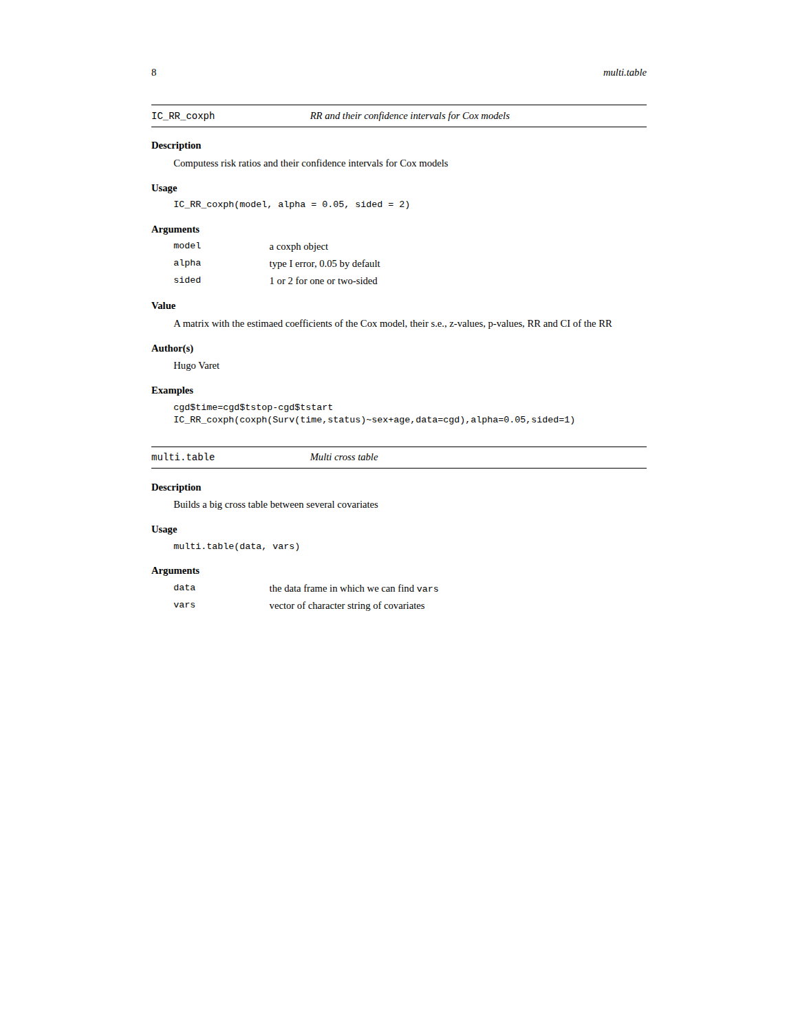8 multi.table
IC_RR_coxph RR and their confidence intervals for Cox models
Description
Computess risk ratios and their confidence intervals for Cox models
Usage
IC_RR_coxph(model, alpha = 0.05, sided = 2)
Arguments
model
a coxph object
alpha
type I error, 0.05 by default
sided
1 or 2 for one or two-sided
Value
A matrix with the estimaed coefficients of the Cox model, their s.e., z-values, p-values, RR and CI of the RR
Author(s)
Hugo Varet
Examples
cgd$time=cgd$tstop-cgd$tstart
IC_RR_coxph(coxph(Surv(time,status)~sex+age,data=cgd),alpha=0.05,sided=1)
multi.table Multi cross table
Description
Builds a big cross table between several covariates
Usage
multi.table(data, vars)
Arguments
data
the data frame in which we can find vars
vars
vector of character string of covariates